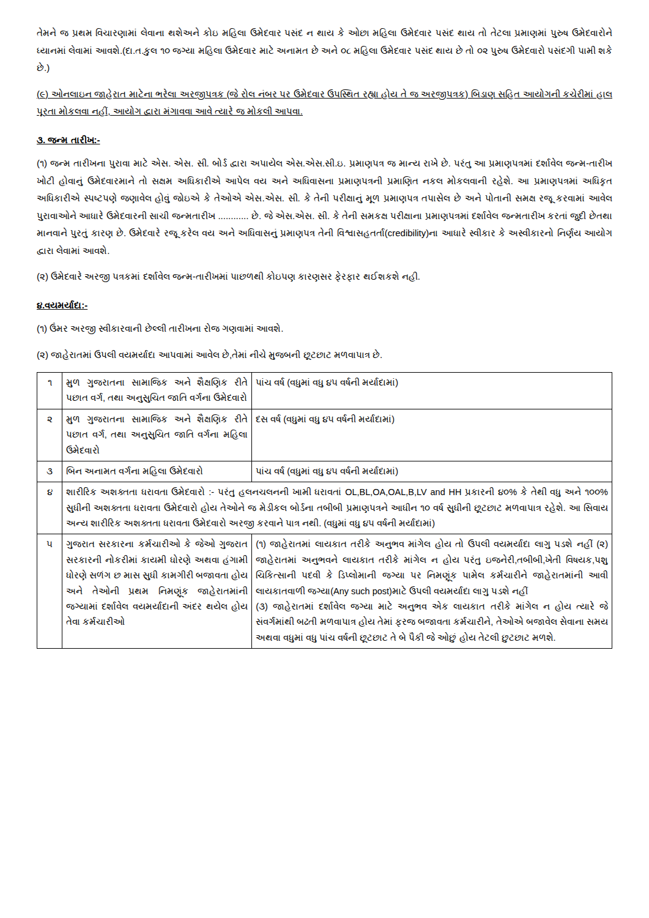તેમને જ પ્રથમ વિચારણામાં લેવાના થશેઅને કોઇ મહિલા ઉમેદવાર પસંદ ન થાય કે ઓછા મહિલા ઉમેદવાર પસંદ થાય તો તેટલા પ્રમાણમાં પુરુષ ઉમેદવારોને ધ્યાનમાં લેવામાં આવશે.(દા.ત.કુલ ૧૦ જગ્યા મહિલા ઉમેદવાર માટે અનામત છે અને ૦૮ મહિલા ઉમેદવાર પસંદ થાય છે તો ૦૨ પુરુષ ઉમેદવારો પસંદગી પામી શકે છે.)
(૯) ઓનલાઇન જાહેરાત માટેના ભરેલા અરજીપત્રક (જે રોલ નંબર પર ઉમેદવાર ઉપસ્થિત રહ્યા હોય તે જ અરજીપત્રક) બિડાણ સહિત આયોગની કચેરીમાં હાલ પૂરતા મોકલવા નહીં, આયોગ દ્વારા મંગાવવા આવે ત્યારે જ મોકલી આપવા.
૩. જન્મ તારીખ:-
(૧) જન્મ તારીખના પુરાવા માટે એસ. એસ. સી. બોર્ડ દ્વારા અપાયેલ એસ.એસ.સી.ઇ. પ્રમાણપત્ર જ માન્ય રાખે છે. પરંતુ આ પ્રમાણપત્રમાં દર્શાવેલ જન્મ-તારીખ ખોટી હોવાનું ઉમેદવારમાને તો સક્ષમ અધિકારીએ આપેલ વય અને અધિવાસના પ્રમાણપત્રની પ્રમાણિત નકલ મોકલવાની રહેશે. આ પ્રમાણપત્રમાં અધિકૃત અધિકારીએ સ્પષ્ટપણે જણાવેલ હોવું જોઇએ કે તેઓએ એસ.એસ. સી. કે તેની પરીક્ષાનું મૂળ પ્રમાણપત્ર તપાસેલ છે અને પોતાની સમક્ષ રજૂ કરવામાં આવેલ પુરાવાઓને આધારે ઉમેદવારની સાચી જન્મતારીખ ............ છે. જે એસ.એસ. સી. કે તેની સમકક્ષ પરીક્ષાના પ્રમાણપત્રમાં દર્શાવેલ જન્મતારીખ કરતાં જુદી છેતથા માનવાને પુરતું કારણ છે. ઉમેદવારે રજૂ કરેલ વય અને અધિવાસનું પ્રમાણપત્ર તેની વિશ્વાસહતર્તા(credibility)ના આધારે સ્વીકાર કે અસ્વીકારનો નિર્ણય આયોગ દ્વારા લેવામાં આવશે.
(૨) ઉમેદવારે અરજી પત્રકમાં દર્શાવેલ જન્મ-તારીખમાં પાછળથી કોઇપણ કારણસર ફેરફાર થઈશકશે નહી.
૪.વયમર્યાદા:-
(૧) ઉંમર અરજી સ્વીકારવાની છેલ્લી તારીખના રોજ ગણવામાં આવશે.
(૨) જાહેરાતમાં ઉપલી વયમર્યાદા આપવામાં આવેલ છે,તેમાં નીચે મુજબની છૂટછાટ મળવાપાત્ર છે.
| ૧ | મુળ ગુજરાતના સામાજિક અને શૈક્ષણિક રીતે પછાત વર્ગ, તથા અનુસુચિત જાતિ વર્ગના ઉમેદવારો | પાંચ વર્ષ (વધુમાં વધુ ૪૫ વર્ષની મર્યાદામાં) |
| ૨ | મુળ ગુજરાતના સામાજિક અને શૈક્ષણિક રીતે પછાત વર્ગ, તથા અનુસુચિત જાતિ વર્ગના મહિલા ઉમેદવારો | દસ વર્ષ (વધુમાં વધુ ૪૫ વર્ષની મર્યાદામાં) |
| ૩ | બિન અનામત વર્ગના મહિલા ઉમેદવારો | પાંચ વર્ષ (વધુમાં વધુ ૪૫ વર્ષની મર્યાદામાં) |
| ૪ | શારીરિક અશક્તતા ધરાવતા ઉમેદવારો :- પરંતુ હલનચલનની ખામી ધરાવતાં OL,BL,OA,OAL,B,LV and HH પ્રકારની ૪૦% કે તેથી વધુ અને ૧૦૦% સુધીની અશક્તતા ધરાવતા ઉમેદવારો હોય તેઓને જ મેડીકલ બોર્ડના તબીબી પ્રમાણપત્રને આધીન ૧૦ વર્ષ સુધીની છૂટછાટ મળવાપાત્ર રહેશે. આ સિવાય અન્ય શારીરિક અશક્તતા ધરાવતા ઉમેદવારો અરજી કરવાને પાત્ર નથી. (વધુમાં વધુ ૪૫ વર્ષની મર્યાદામાં) |
| ૫ | ગુજરાત સરકારના કર્મચારીઓ કે જેઓ ગુજરાત સરકારની નોકરીમાં કાયમી ધોરણે અથવા હંગામી ધોરણે સળંગ છ માસ સુધી કામગીરી બજાવતા હોય અને તેઓની પ્રથમ નિમણૂંક જાહેરાતમાંની જગ્યામાં દર્શાવેલ વયમર્યાદાની અંદર થયેલ હોય તેવા કર્મચારીઓ | (૧) જાહેરાતમાં લાયકાત તરીકે અનુભવ માંગેલ હોય તો ઉપલી વયમર્યાદા લાગુ પડશે નહીં (૨) જાહેરાતમાં અનુભવને લાયકાત તરીકે માંગેલ ન હોય પરંતુ ઇજનેરી,તબીબી,ખેતી વિષયક,પશુ ચિકિત્સાની પદવી કે ડિપ્લોમાની જગ્યા પર નિમણૂંક પામેલ કર્મચારીને જાહેરાતમાંની આવી લાયકાતવાળી જગ્યા(Any such post)માટે ઉપલી વયમર્યાદા લાગુ પડશે નહીં (૩) જાહેરાતમાં દર્શાવેલ જગ્યા માટે અનુભવ એક લાયકાત તરીકે માંગેલ ન હોય ત્યારે જે સંવર્ગમાંથી બઢતી મળવાપાત્ર હોય તેમાં ફરજ બજાવતા કર્મચારીને, તેઓએ બજાવેલ સેવાના સમય અથવા વધુમાં વધુ પાંચ વર્ષની છૂટછાટ તે બે પૈકી જે ઓછું હોય તેટલી છુટછાટ મળશે. |